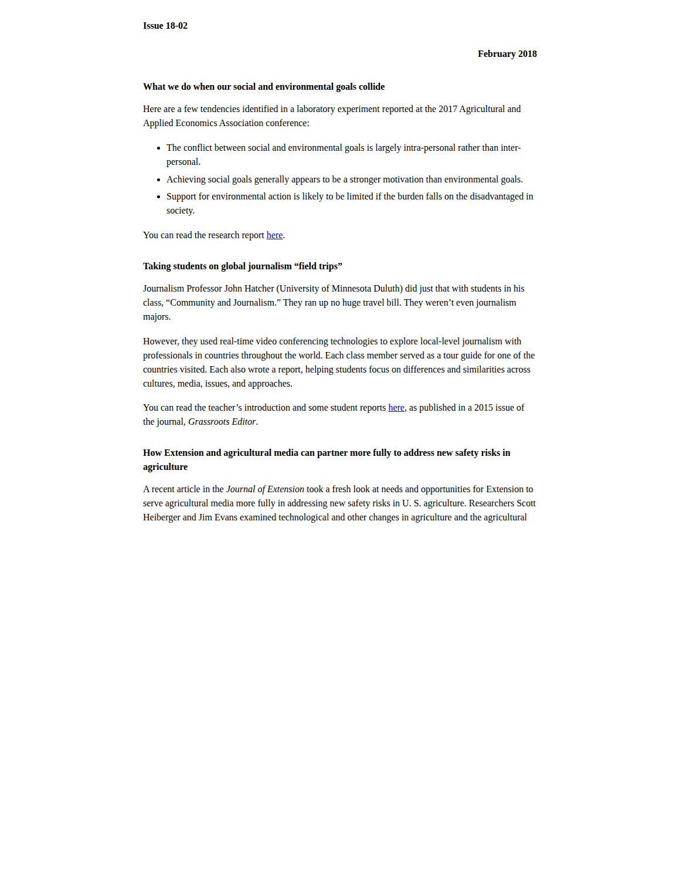Issue 18-02
February 2018
What we do when our social and environmental goals collide
Here are a few tendencies identified in a laboratory experiment reported at the 2017 Agricultural and Applied Economics Association conference:
The conflict between social and environmental goals is largely intra-personal rather than inter-personal.
Achieving social goals generally appears to be a stronger motivation than environmental goals.
Support for environmental action is likely to be limited if the burden falls on the disadvantaged in society.
You can read the research report here.
Taking students on global journalism “field trips”
Journalism Professor John Hatcher (University of Minnesota Duluth) did just that with students in his class, “Community and Journalism.” They ran up no huge travel bill. They weren’t even journalism majors.
However, they used real-time video conferencing technologies to explore local-level journalism with professionals in countries throughout the world. Each class member served as a tour guide for one of the countries visited. Each also wrote a report, helping students focus on differences and similarities across cultures, media, issues, and approaches.
You can read the teacher’s introduction and some student reports here, as published in a 2015 issue of the journal, Grassroots Editor.
How Extension and agricultural media can partner more fully to address new safety risks in agriculture
A recent article in the Journal of Extension took a fresh look at needs and opportunities for Extension to serve agricultural media more fully in addressing new safety risks in U. S. agriculture. Researchers Scott Heiberger and Jim Evans examined technological and other changes in agriculture and the agricultural